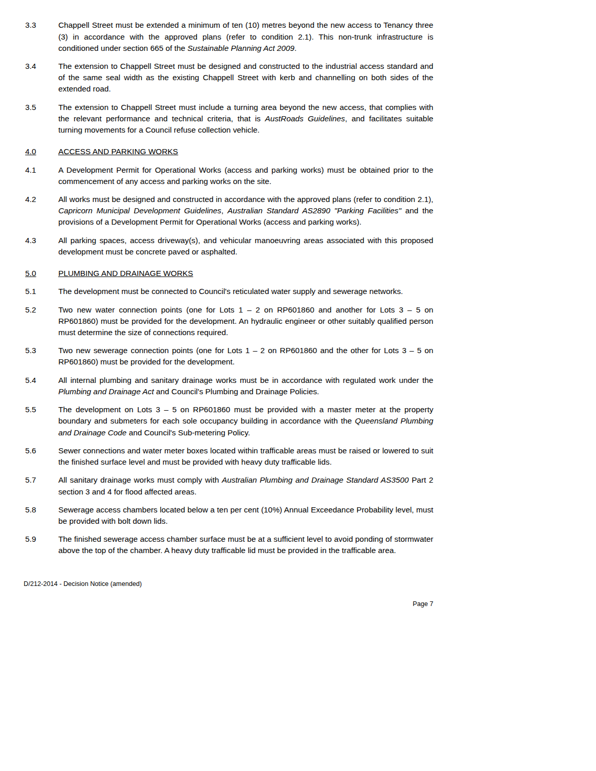3.3
Chappell Street must be extended a minimum of ten (10) metres beyond the new access to Tenancy three (3) in accordance with the approved plans (refer to condition 2.1). This non-trunk infrastructure is conditioned under section 665 of the Sustainable Planning Act 2009.
3.4
The extension to Chappell Street must be designed and constructed to the industrial access standard and of the same seal width as the existing Chappell Street with kerb and channelling on both sides of the extended road.
3.5
The extension to Chappell Street must include a turning area beyond the new access, that complies with the relevant performance and technical criteria, that is AustRoads Guidelines, and facilitates suitable turning movements for a Council refuse collection vehicle.
4.0 ACCESS AND PARKING WORKS
4.1
A Development Permit for Operational Works (access and parking works) must be obtained prior to the commencement of any access and parking works on the site.
4.2
All works must be designed and constructed in accordance with the approved plans (refer to condition 2.1), Capricorn Municipal Development Guidelines, Australian Standard AS2890 "Parking Facilities" and the provisions of a Development Permit for Operational Works (access and parking works).
4.3
All parking spaces, access driveway(s), and vehicular manoeuvring areas associated with this proposed development must be concrete paved or asphalted.
5.0 PLUMBING AND DRAINAGE WORKS
5.1
The development must be connected to Council's reticulated water supply and sewerage networks.
5.2
Two new water connection points (one for Lots 1 – 2 on RP601860 and another for Lots 3 – 5 on RP601860) must be provided for the development. An hydraulic engineer or other suitably qualified person must determine the size of connections required.
5.3
Two new sewerage connection points (one for Lots 1 – 2 on RP601860 and the other for Lots 3 – 5 on RP601860) must be provided for the development.
5.4
All internal plumbing and sanitary drainage works must be in accordance with regulated work under the Plumbing and Drainage Act and Council's Plumbing and Drainage Policies.
5.5
The development on Lots 3 – 5 on RP601860 must be provided with a master meter at the property boundary and submeters for each sole occupancy building in accordance with the Queensland Plumbing and Drainage Code and Council's Sub-metering Policy.
5.6
Sewer connections and water meter boxes located within trafficable areas must be raised or lowered to suit the finished surface level and must be provided with heavy duty trafficable lids.
5.7
All sanitary drainage works must comply with Australian Plumbing and Drainage Standard AS3500 Part 2 section 3 and 4 for flood affected areas.
5.8
Sewerage access chambers located below a ten per cent (10%) Annual Exceedance Probability level, must be provided with bolt down lids.
5.9
The finished sewerage access chamber surface must be at a sufficient level to avoid ponding of stormwater above the top of the chamber. A heavy duty trafficable lid must be provided in the trafficable area.
D/212-2014 - Decision Notice (amended)
Page 7